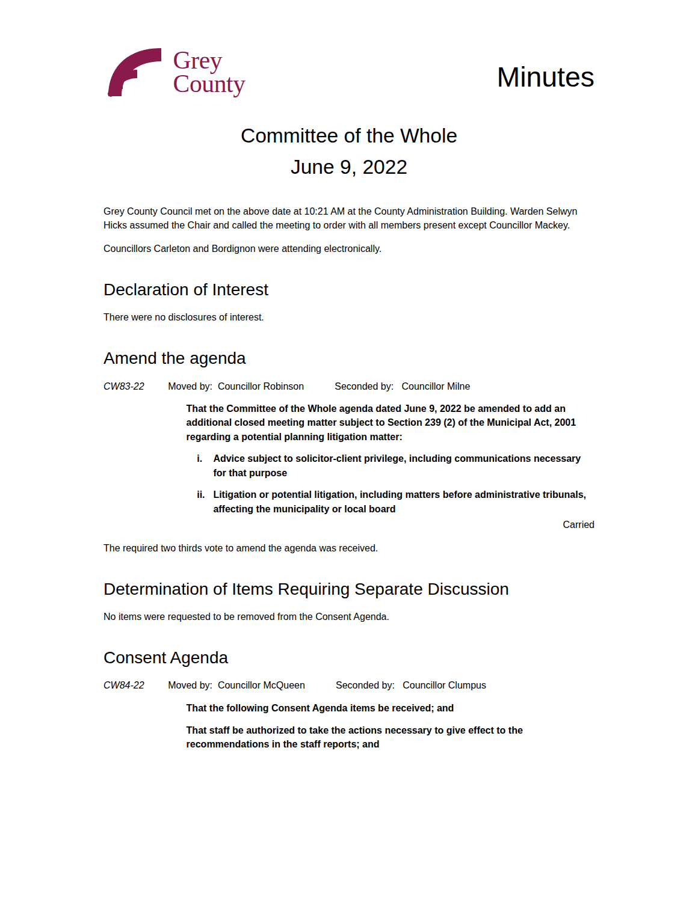Grey
County
Minutes
Committee of the Whole
June 9, 2022
Grey County Council met on the above date at 10:21 AM at the County Administration Building. Warden Selwyn Hicks assumed the Chair and called the meeting to order with all members present except Councillor Mackey.
Councillors Carleton and Bordignon were attending electronically.
Declaration of Interest
There were no disclosures of interest.
Amend the agenda
CW83-22 Moved by: Councillor Robinson Seconded by: Councillor Milne
That the Committee of the Whole agenda dated June 9, 2022 be amended to add an additional closed meeting matter subject to Section 239 (2) of the Municipal Act, 2001 regarding a potential planning litigation matter:
i. Advice subject to solicitor-client privilege, including communications necessary for that purpose
ii. Litigation or potential litigation, including matters before administrative tribunals, affecting the municipality or local board
Carried
The required two thirds vote to amend the agenda was received.
Determination of Items Requiring Separate Discussion
No items were requested to be removed from the Consent Agenda.
Consent Agenda
CW84-22 Moved by: Councillor McQueen Seconded by: Councillor Clumpus
That the following Consent Agenda items be received; and
That staff be authorized to take the actions necessary to give effect to the recommendations in the staff reports; and